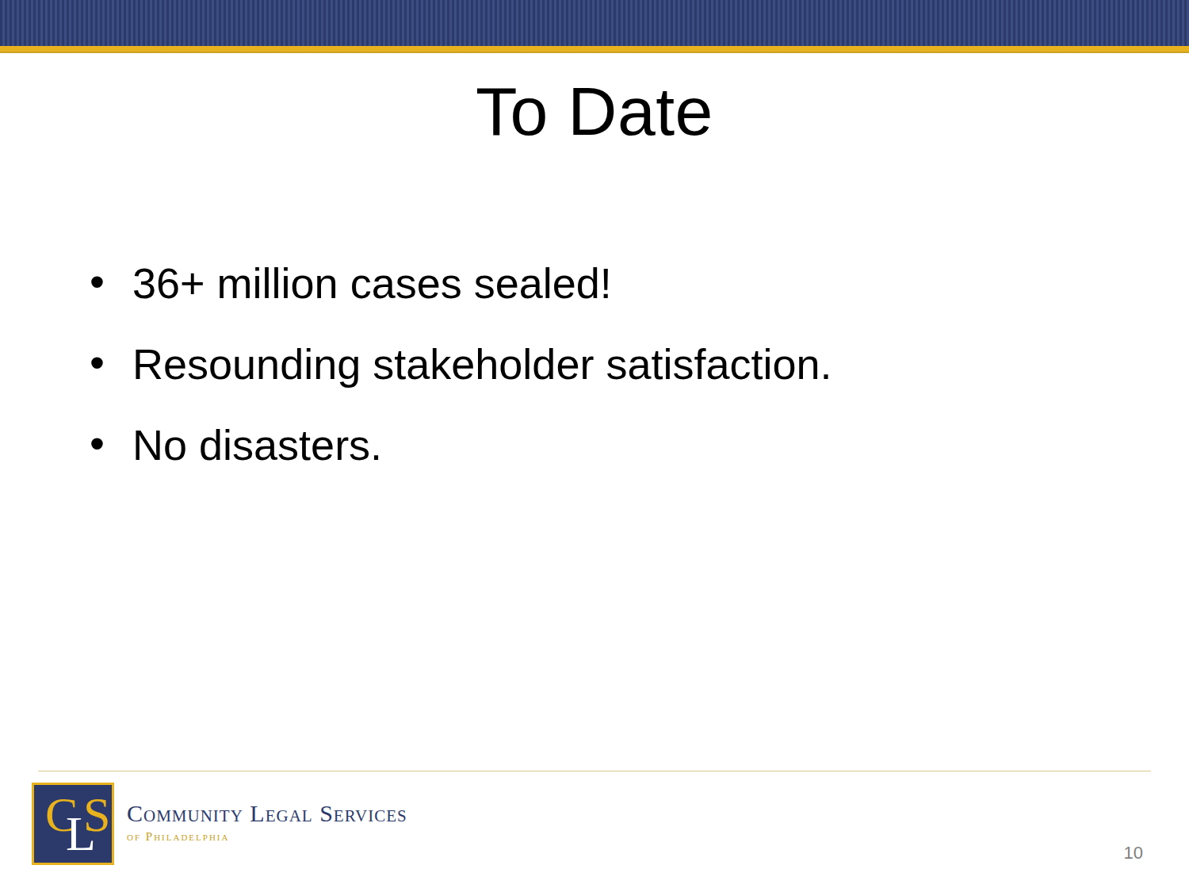To Date
36+ million cases sealed!
Resounding stakeholder satisfaction.
No disasters.
C L S
Community Legal Services
of Philadelphia
10